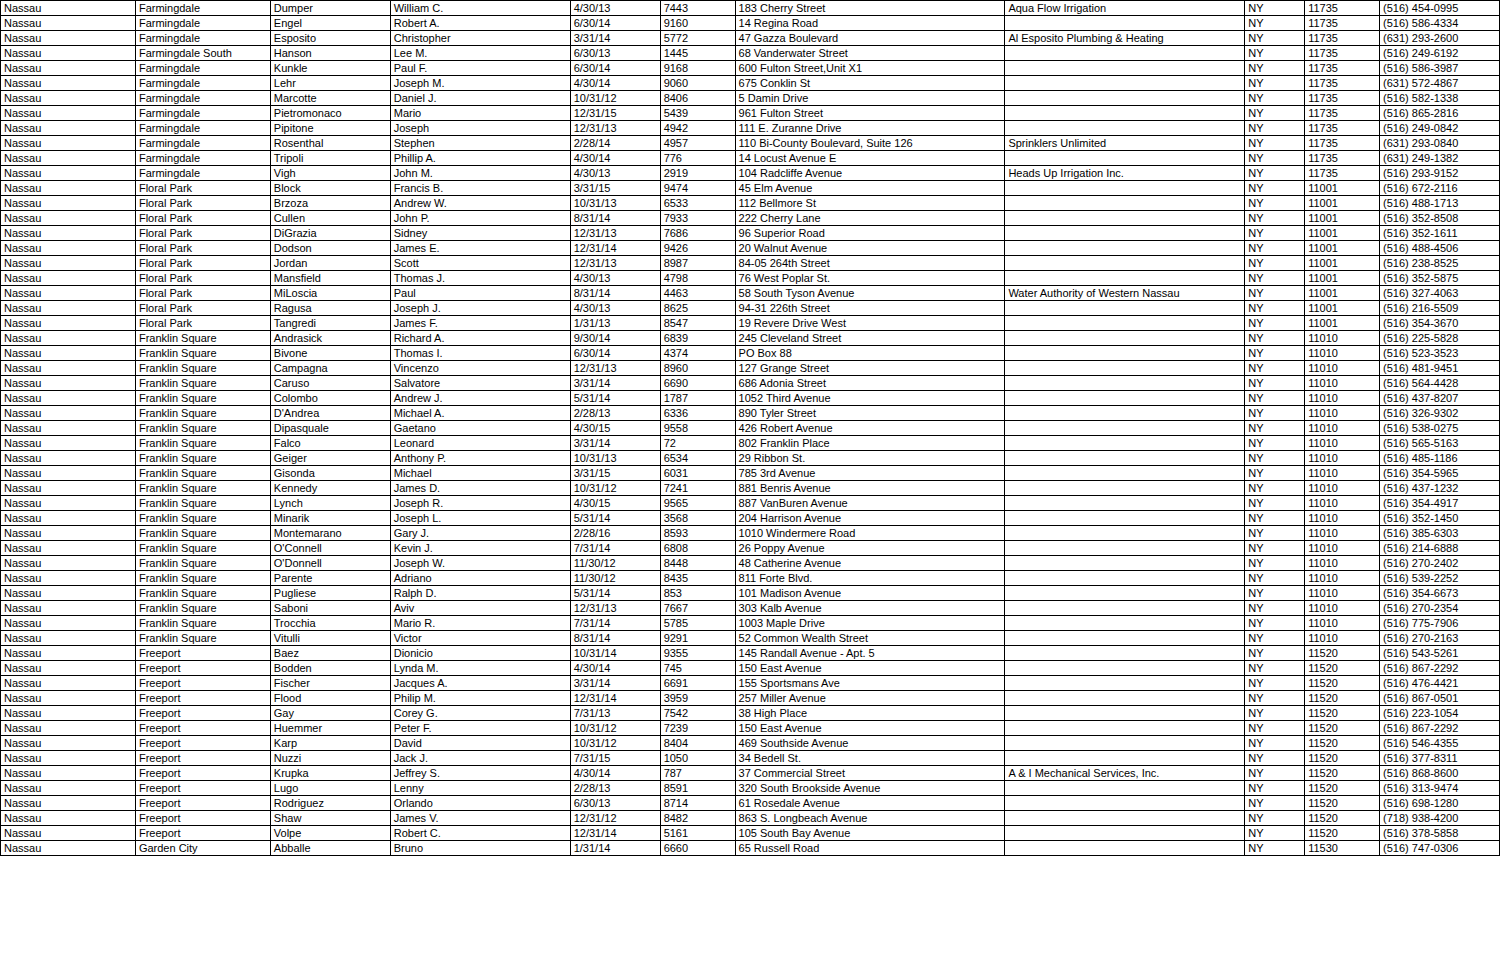| Nassau | Farmingdale | Dumper | William C. | 4/30/13 | 7443 | 183 Cherry Street | Aqua Flow Irrigation | NY | 11735 | (516) 454-0995 |
| Nassau | Farmingdale | Engel | Robert A. | 6/30/14 | 9160 | 14 Regina Road | | NY | 11735 | (516) 586-4334 |
| Nassau | Farmingdale | Esposito | Christopher | 3/31/14 | 5772 | 47 Gazza Boulevard | Al Esposito Plumbing & Heating | NY | 11735 | (631) 293-2600 |
| Nassau | Farmingdale South | Hanson | Lee M. | 6/30/13 | 1445 | 68 Vanderwater Street | | NY | 11735 | (516) 249-6192 |
| Nassau | Farmingdale | Kunkle | Paul F. | 6/30/14 | 9168 | 600 Fulton Street,Unit X1 | | NY | 11735 | (516) 586-3987 |
| Nassau | Farmingdale | Lehr | Joseph M. | 4/30/14 | 9060 | 675 Conklin St | | NY | 11735 | (631) 572-4867 |
| Nassau | Farmingdale | Marcotte | Daniel J. | 10/31/12 | 8406 | 5 Damin Drive | | NY | 11735 | (516) 582-1338 |
| Nassau | Farmingdale | Pietromonaco | Mario | 12/31/15 | 5439 | 961 Fulton Street | | NY | 11735 | (516) 865-2816 |
| Nassau | Farmingdale | Pipitone | Joseph | 12/31/13 | 4942 | 111 E. Zuranne Drive | | NY | 11735 | (516) 249-0842 |
| Nassau | Farmingdale | Rosenthal | Stephen | 2/28/14 | 4957 | 110 Bi-County Boulevard, Suite 126 | Sprinklers Unlimited | NY | 11735 | (631) 293-0840 |
| Nassau | Farmingdale | Tripoli | Phillip A. | 4/30/14 | 776 | 14 Locust Avenue E | | NY | 11735 | (631) 249-1382 |
| Nassau | Farmingdale | Vigh | John M. | 4/30/13 | 2919 | 104 Radcliffe Avenue | Heads Up Irrigation Inc. | NY | 11735 | (516) 293-9152 |
| Nassau | Floral Park | Block | Francis B. | 3/31/15 | 9474 | 45 Elm Avenue | | NY | 11001 | (516) 672-2116 |
| Nassau | Floral Park | Brzoza | Andrew W. | 10/31/13 | 6533 | 112 Bellmore St | | NY | 11001 | (516) 488-1713 |
| Nassau | Floral Park | Cullen | John P. | 8/31/14 | 7933 | 222 Cherry Lane | | NY | 11001 | (516) 352-8508 |
| Nassau | Floral Park | DiGrazia | Sidney | 12/31/13 | 7686 | 96 Superior Road | | NY | 11001 | (516) 352-1611 |
| Nassau | Floral Park | Dodson | James E. | 12/31/14 | 9426 | 20 Walnut Avenue | | NY | 11001 | (516) 488-4506 |
| Nassau | Floral Park | Jordan | Scott | 12/31/13 | 8987 | 84-05 264th Street | | NY | 11001 | (516) 238-8525 |
| Nassau | Floral Park | Mansfield | Thomas J. | 4/30/13 | 4798 | 76 West Poplar St. | | NY | 11001 | (516) 352-5875 |
| Nassau | Floral Park | MiLoscia | Paul | 8/31/14 | 4463 | 58 South Tyson Avenue | Water Authority of Western Nassau | NY | 11001 | (516) 327-4063 |
| Nassau | Floral Park | Ragusa | Joseph J. | 4/30/13 | 8625 | 94-31 226th Street | | NY | 11001 | (516) 216-5509 |
| Nassau | Floral Park | Tangredi | James F. | 1/31/13 | 8547 | 19 Revere Drive West | | NY | 11001 | (516) 354-3670 |
| Nassau | Franklin Square | Andrasick | Richard A. | 9/30/14 | 6839 | 245 Cleveland Street | | NY | 11010 | (516) 225-5828 |
| Nassau | Franklin Square | Bivone | Thomas I. | 6/30/14 | 4374 | PO Box 88 | | NY | 11010 | (516) 523-3523 |
| Nassau | Franklin Square | Campagna | Vincenzo | 12/31/13 | 8960 | 127 Grange Street | | NY | 11010 | (516) 481-9451 |
| Nassau | Franklin Square | Caruso | Salvatore | 3/31/14 | 6690 | 686 Adonia Street | | NY | 11010 | (516) 564-4428 |
| Nassau | Franklin Square | Colombo | Andrew J. | 5/31/14 | 1787 | 1052 Third Avenue | | NY | 11010 | (516) 437-8207 |
| Nassau | Franklin Square | D'Andrea | Michael A. | 2/28/13 | 6336 | 890 Tyler Street | | NY | 11010 | (516) 326-9302 |
| Nassau | Franklin Square | Dipasquale | Gaetano | 4/30/15 | 9558 | 426 Robert Avenue | | NY | 11010 | (516) 538-0275 |
| Nassau | Franklin Square | Falco | Leonard | 3/31/14 | 72 | 802 Franklin Place | | NY | 11010 | (516) 565-5163 |
| Nassau | Franklin Square | Geiger | Anthony P. | 10/31/13 | 6534 | 29 Ribbon St. | | NY | 11010 | (516) 485-1186 |
| Nassau | Franklin Square | Gisonda | Michael | 3/31/15 | 6031 | 785 3rd Avenue | | NY | 11010 | (516) 354-5965 |
| Nassau | Franklin Square | Kennedy | James D. | 10/31/12 | 7241 | 881 Benris Avenue | | NY | 11010 | (516) 437-1232 |
| Nassau | Franklin Square | Lynch | Joseph R. | 4/30/15 | 9565 | 887 VanBuren Avenue | | NY | 11010 | (516) 354-4917 |
| Nassau | Franklin Square | Minarik | Joseph L. | 5/31/14 | 3568 | 204 Harrison Avenue | | NY | 11010 | (516) 352-1450 |
| Nassau | Franklin Square | Montemarano | Gary J. | 2/28/16 | 8593 | 1010 Windermere Road | | NY | 11010 | (516) 385-6303 |
| Nassau | Franklin Square | O'Connell | Kevin J. | 7/31/14 | 6808 | 26 Poppy Avenue | | NY | 11010 | (516) 214-6888 |
| Nassau | Franklin Square | O'Donnell | Joseph W. | 11/30/12 | 8448 | 48 Catherine Avenue | | NY | 11010 | (516) 270-2402 |
| Nassau | Franklin Square | Parente | Adriano | 11/30/12 | 8435 | 811 Forte Blvd. | | NY | 11010 | (516) 539-2252 |
| Nassau | Franklin Square | Pugliese | Ralph D. | 5/31/14 | 853 | 101 Madison Avenue | | NY | 11010 | (516) 354-6673 |
| Nassau | Franklin Square | Saboni | Aviv | 12/31/13 | 7667 | 303 Kalb Avenue | | NY | 11010 | (516) 270-2354 |
| Nassau | Franklin Square | Trocchia | Mario R. | 7/31/14 | 5785 | 1003 Maple Drive | | NY | 11010 | (516) 775-7906 |
| Nassau | Franklin Square | Vitulli | Victor | 8/31/14 | 9291 | 52 Common Wealth Street | | NY | 11010 | (516) 270-2163 |
| Nassau | Freeport | Baez | Dionicio | 10/31/14 | 9355 | 145 Randall Avenue - Apt. 5 | | NY | 11520 | (516) 543-5261 |
| Nassau | Freeport | Bodden | Lynda M. | 4/30/14 | 745 | 150 East Avenue | | NY | 11520 | (516) 867-2292 |
| Nassau | Freeport | Fischer | Jacques A. | 3/31/14 | 6691 | 155 Sportsmans Ave | | NY | 11520 | (516) 476-4421 |
| Nassau | Freeport | Flood | Philip M. | 12/31/14 | 3959 | 257 Miller Avenue | | NY | 11520 | (516) 867-0501 |
| Nassau | Freeport | Gay | Corey G. | 7/31/13 | 7542 | 38 High Place | | NY | 11520 | (516) 223-1054 |
| Nassau | Freeport | Huemmer | Peter F. | 10/31/12 | 7239 | 150 East Avenue | | NY | 11520 | (516) 867-2292 |
| Nassau | Freeport | Karp | David | 10/31/12 | 8404 | 469 Southside Avenue | | NY | 11520 | (516) 546-4355 |
| Nassau | Freeport | Nuzzi | Jack J. | 7/31/15 | 1050 | 34 Bedell St. | | NY | 11520 | (516) 377-8311 |
| Nassau | Freeport | Krupka | Jeffrey S. | 4/30/14 | 787 | 37 Commercial Street | A & I Mechanical Services, Inc. | NY | 11520 | (516) 868-8600 |
| Nassau | Freeport | Lugo | Lenny | 2/28/13 | 8591 | 320 South Brookside Avenue | | NY | 11520 | (516) 313-9474 |
| Nassau | Freeport | Rodriguez | Orlando | 6/30/13 | 8714 | 61 Rosedale Avenue | | NY | 11520 | (516) 698-1280 |
| Nassau | Freeport | Shaw | James V. | 12/31/12 | 8482 | 863 S. Longbeach Avenue | | NY | 11520 | (718) 938-4200 |
| Nassau | Freeport | Volpe | Robert C. | 12/31/14 | 5161 | 105 South Bay Avenue | | NY | 11520 | (516) 378-5858 |
| Nassau | Garden City | Abballe | Bruno | 1/31/14 | 6660 | 65 Russell Road | | NY | 11530 | (516) 747-0306 |